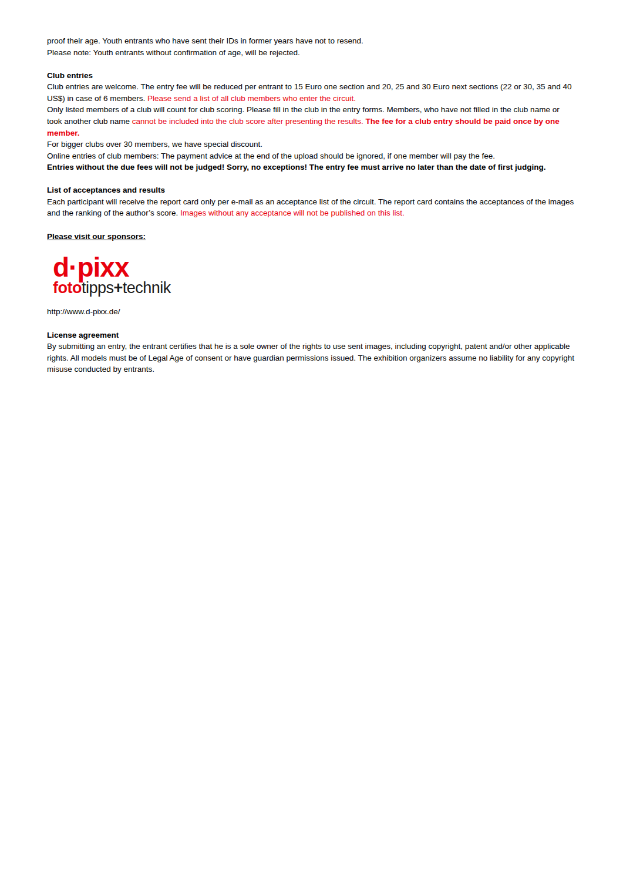proof their age. Youth entrants who have sent their IDs in former years have not to resend.
Please note: Youth entrants without confirmation of age, will be rejected.
Club entries
Club entries are welcome. The entry fee will be reduced per entrant to 15 Euro one section and 20, 25 and 30 Euro next sections (22 or 30, 35 and 40 US$) in case of 6 members. Please send a list of all club members who enter the circuit.
Only listed members of a club will count for club scoring. Please fill in the club in the entry forms. Members, who have not filled in the club name or took another club name cannot be included into the club score after presenting the results. The fee for a club entry should be paid once by one member.
For bigger clubs over 30 members, we have special discount.
Online entries of club members: The payment advice at the end of the upload should be ignored, if one member will pay the fee.
Entries without the due fees will not be judged! Sorry, no exceptions! The entry fee must arrive no later than the date of first judging.
List of acceptances and results
Each participant will receive the report card only per e-mail as an acceptance list of the circuit. The report card contains the acceptances of the images and the ranking of the author’s score. Images without any acceptance will not be published on this list.
Please visit our sponsors:
d·pixx
foto tipps+technik
http://www.d-pixx.de/
License agreement
By submitting an entry, the entrant certifies that he is a sole owner of the rights to use sent images, including copyright, patent and/or other applicable rights. All models must be of Legal Age of consent or have guardian permissions issued. The exhibition organizers assume no liability for any copyright misuse conducted by entrants.